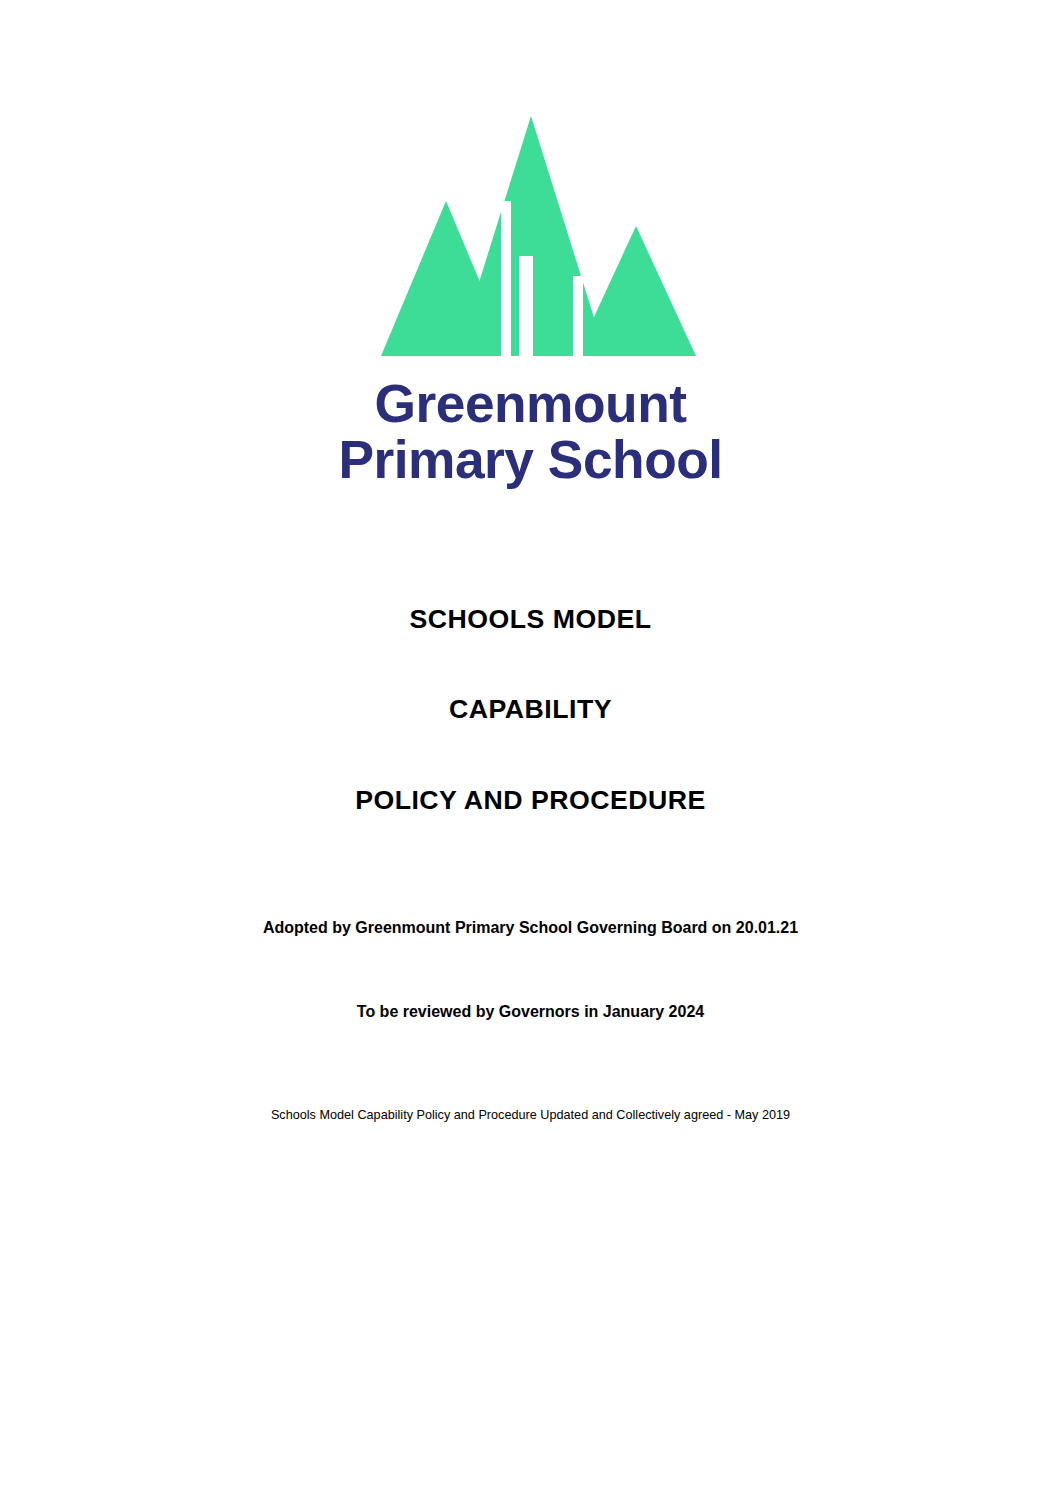Greenmount
Primary School
SCHOOLS MODEL
CAPABILITY
POLICY AND PROCEDURE
Adopted by Greenmount Primary School Governing Board on 20.01.21
To be reviewed by Governors in January 2024
Schools Model Capability Policy and Procedure Updated and Collectively agreed - May 2019